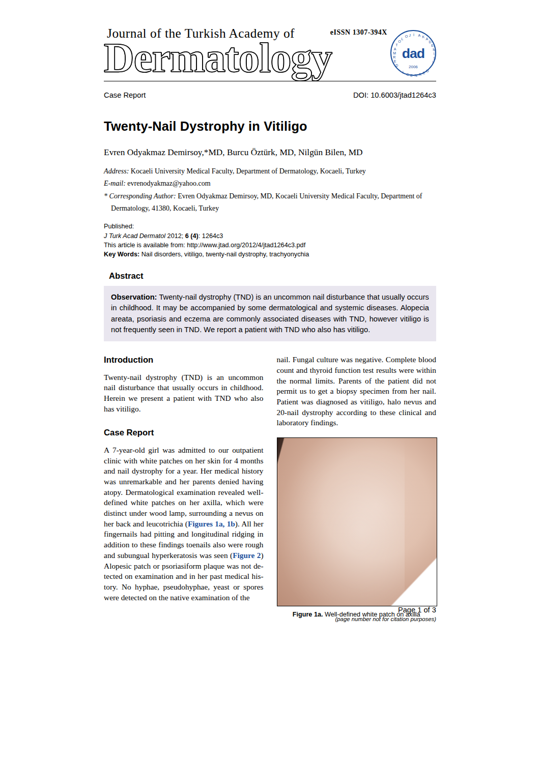eISSN 1307-394X
Journal of the Turkish Academy of
Dermatology
D E R M A T O L O J İ A K A D E M İ S İ D E R N E G İ
dad
2006
Case Report
DOI: 10.6003/jtad1264c3
Twenty-Nail Dystrophy in Vitiligo
Evren Odyakmaz Demirsoy,*MD, Burcu Öztürk, MD, Nilgün Bilen, MD
Address: Kocaeli University Medical Faculty, Department of Dermatology, Kocaeli, Turkey
E-mail: evrenodyakmaz@yahoo.com
* Corresponding Author: Evren Odyakmaz Demirsoy, MD, Kocaeli University Medical Faculty, Department of
Dermatology, 41380, Kocaeli, Turkey
Published:
J Turk Acad Dermatol 2012; 6 (4): 1264c3
This article is available from: http://www.jtad.org/2012/4/jtad1264c3.pdf
Key Words: Nail disorders, vitiligo, twenty-nail dystrophy, trachyonychia
Abstract
Observation: Twenty-nail dystrophy (TND) is an uncommon nail disturbance that usually occurs in childhood. It may be accompanied by some dermatological and systemic diseases. Alopecia areata, psoriasis and eczema are commonly associated diseases with TND, however vitiligo is not frequently seen in TND. We report a patient with TND who also has vitiligo.
Introduction
Twenty-nail dystrophy (TND) is an uncommon nail disturbance that usually occurs in childhood. Herein we present a patient with TND who also has vitiligo.
Case Report
A 7-year-old girl was admitted to our outpatient clinic with white patches on her skin for 4 months and nail dystrophy for a year. Her medical history was unremarkable and her parents denied having atopy. Dermatological examination revealed well-defined white patches on her axilla, which were distinct under wood lamp, surrounding a nevus on her back and leucotrichia (Figures 1a, 1b). All her fingernails had pitting and longitudinal ridging in addition to these findings toenails also were rough and subungual hyperkeratosis was seen (Figure 2) Alopesic patch or psoriasiform plaque was not detected on examination and in her past medical history. No hyphae, pseudohyphae, yeast or spores were detected on the native examination of the
nail. Fungal culture was negative. Complete blood count and thyroid function test results were within the normal limits. Parents of the patient did not permit us to get a biopsy specimen from her nail. Patient was diagnosed as vitiligo, halo nevus and 20-nail dystrophy according to these clinical and laboratory findings.
Figure 1a. Well-defined white patch on axilla
Page 1 of 3
(page number not for citation purposes)